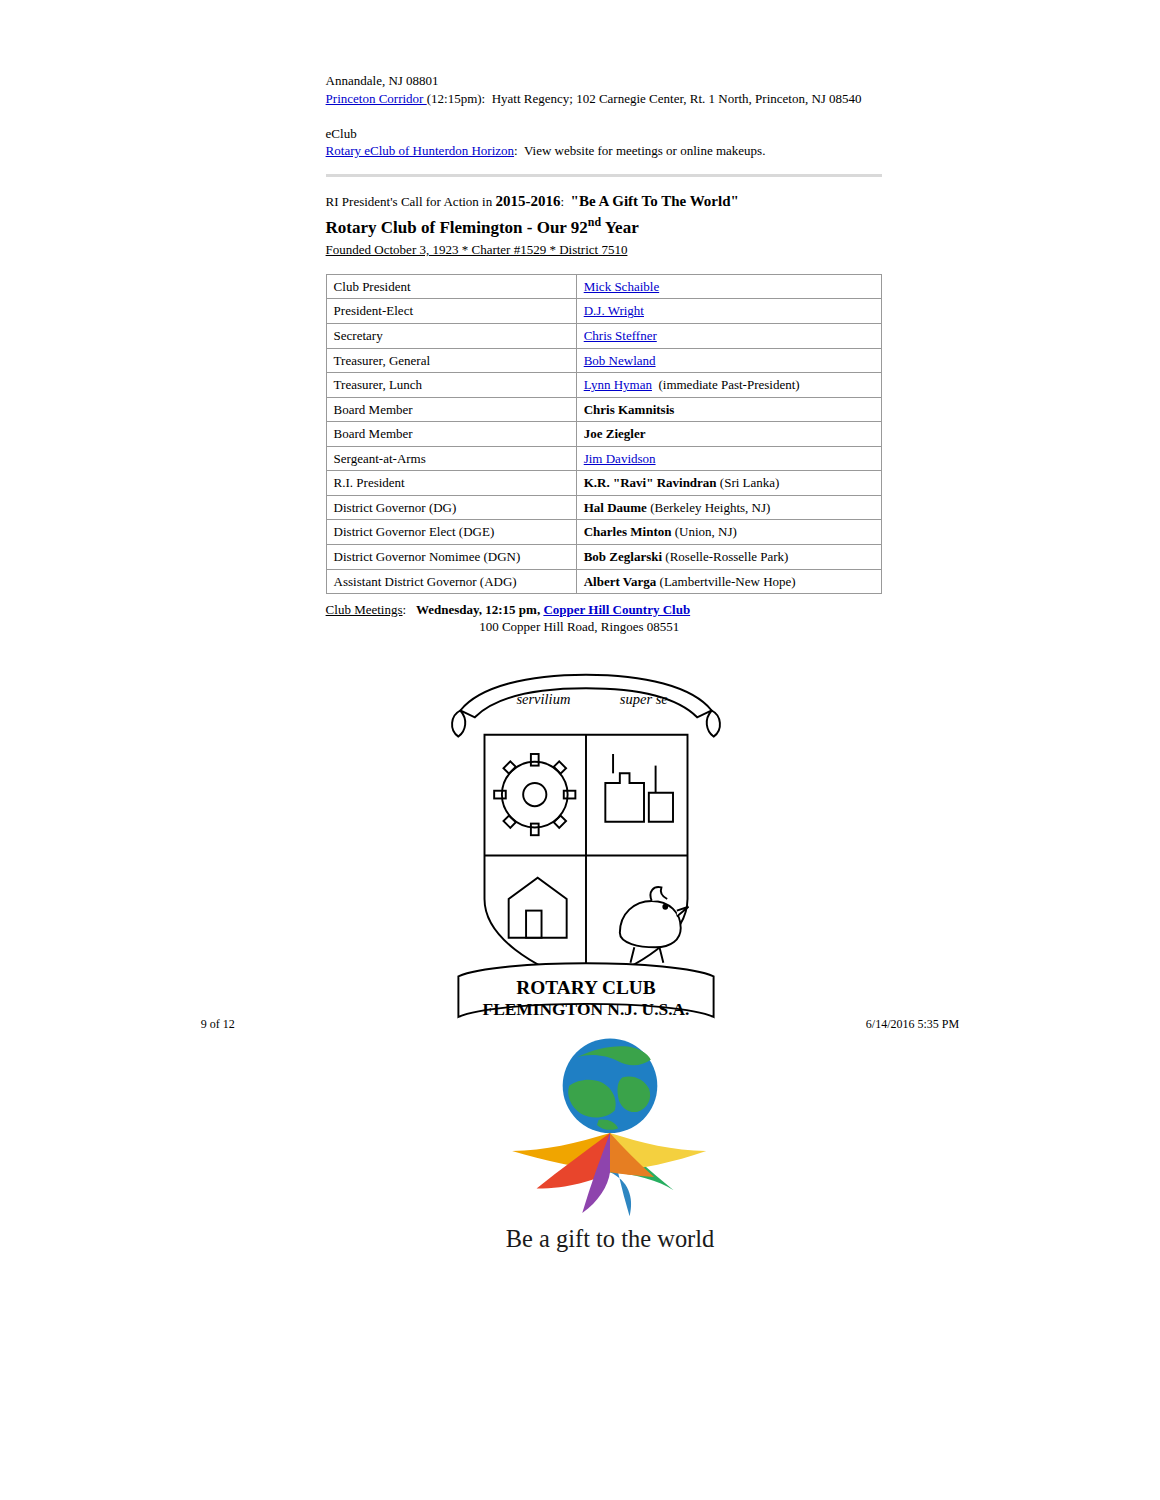Annandale, NJ 08801
Princeton Corridor (12:15pm): Hyatt Regency; 102 Carnegie Center, Rt. 1 North, Princeton, NJ 08540
eClub
Rotary eClub of Hunterdon Horizon: View website for meetings or online makeups.
RI President's Call for Action in 2015-2016: "Be A Gift To The World"
Rotary Club of Flemington - Our 92nd Year
Founded October 3, 1923 * Charter #1529 * District 7510
| Club President | Mick Schaible |
| President-Elect | D.J. Wright |
| Secretary | Chris Steffner |
| Treasurer, General | Bob Newland |
| Treasurer, Lunch | Lynn Hyman (immediate Past-President) |
| Board Member | Chris Kamnitsis |
| Board Member | Joe Ziegler |
| Sergeant-at-Arms | Jim Davidson |
| R.I. President | K.R. "Ravi" Ravindran (Sri Lanka) |
| District Governor (DG) | Hal Daume (Berkeley Heights, NJ) |
| District Governor Elect (DGE) | Charles Minton (Union, NJ) |
| District Governor Nomimee (DGN) | Bob Zeglarski (Roselle-Rosselle Park) |
| Assistant District Governor (ADG) | Albert Varga (Lambertville-New Hope) |
Club Meetings: Wednesday, 12:15 pm, Copper Hill Country Club 100 Copper Hill Road, Ringoes 08551
servilium super se ROTARY CLUB FLEMINGTON N.J. U.S.A.
Be a gift to the world
9 of 12 6/14/2016 5:35 PM